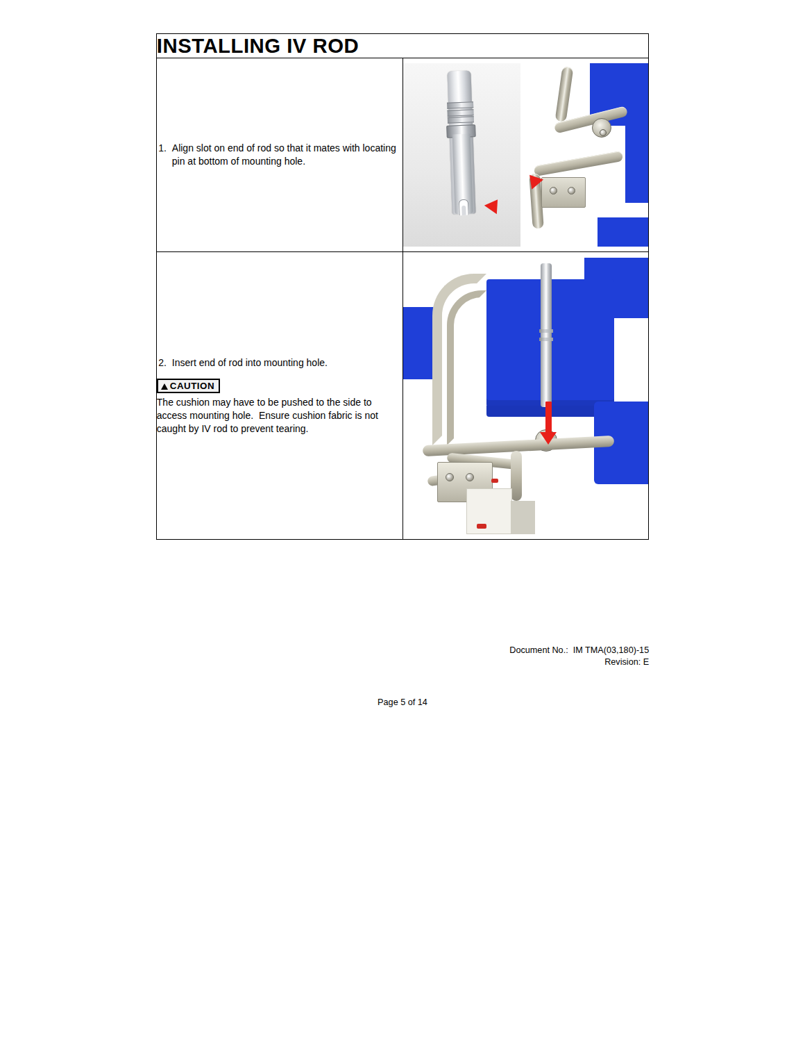| INSTALLING IV ROD |
| Align slot on end of rod so that it mates with locating pin at bottom of mounting hole. | |
| Insert end of rod into mounting hole. CAUTION The cushion may have to be pushed to the side to access mounting hole. Ensure cushion fabric is not caught by IV rod to prevent tearing. | |
Document No.: IM TMA(03,180)-15
Revision: E
Page 5 of 14